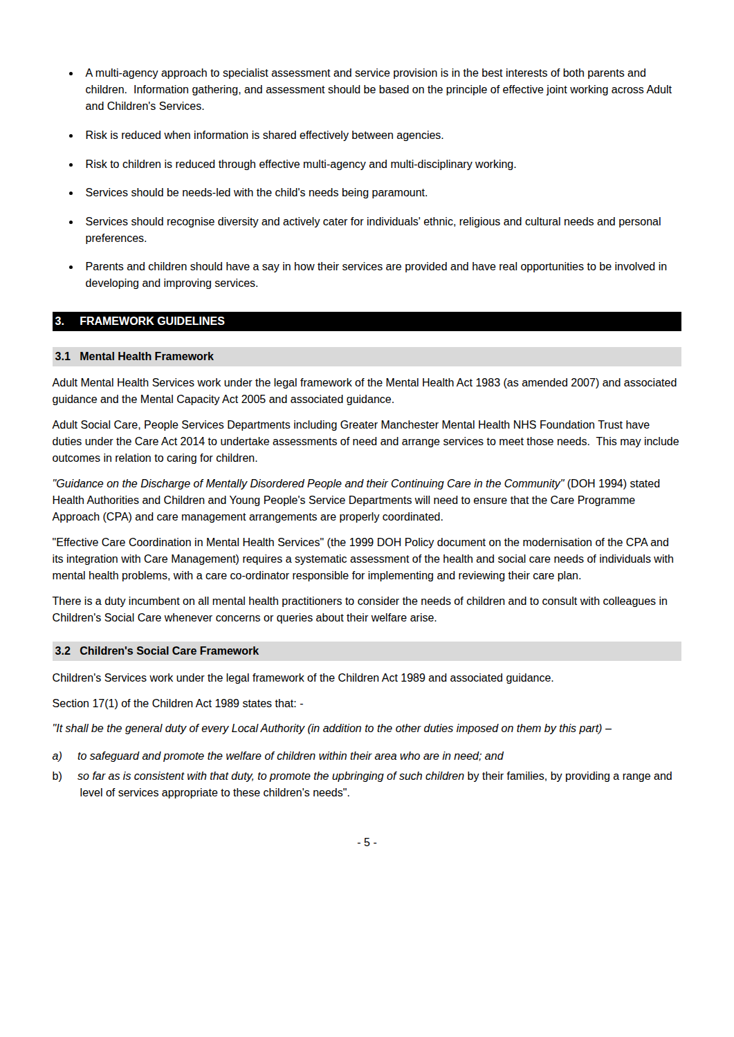A multi-agency approach to specialist assessment and service provision is in the best interests of both parents and children. Information gathering, and assessment should be based on the principle of effective joint working across Adult and Children's Services.
Risk is reduced when information is shared effectively between agencies.
Risk to children is reduced through effective multi-agency and multi-disciplinary working.
Services should be needs-led with the child's needs being paramount.
Services should recognise diversity and actively cater for individuals' ethnic, religious and cultural needs and personal preferences.
Parents and children should have a say in how their services are provided and have real opportunities to be involved in developing and improving services.
3. FRAMEWORK GUIDELINES
3.1 Mental Health Framework
Adult Mental Health Services work under the legal framework of the Mental Health Act 1983 (as amended 2007) and associated guidance and the Mental Capacity Act 2005 and associated guidance.
Adult Social Care, People Services Departments including Greater Manchester Mental Health NHS Foundation Trust have duties under the Care Act 2014 to undertake assessments of need and arrange services to meet those needs. This may include outcomes in relation to caring for children.
"Guidance on the Discharge of Mentally Disordered People and their Continuing Care in the Community" (DOH 1994) stated Health Authorities and Children and Young People's Service Departments will need to ensure that the Care Programme Approach (CPA) and care management arrangements are properly coordinated.
"Effective Care Coordination in Mental Health Services" (the 1999 DOH Policy document on the modernisation of the CPA and its integration with Care Management) requires a systematic assessment of the health and social care needs of individuals with mental health problems, with a care co-ordinator responsible for implementing and reviewing their care plan.
There is a duty incumbent on all mental health practitioners to consider the needs of children and to consult with colleagues in Children's Social Care whenever concerns or queries about their welfare arise.
3.2 Children's Social Care Framework
Children's Services work under the legal framework of the Children Act 1989 and associated guidance.
Section 17(1) of the Children Act 1989 states that: -
"It shall be the general duty of every Local Authority (in addition to the other duties imposed on them by this part) –
a) to safeguard and promote the welfare of children within their area who are in need; and
b) so far as is consistent with that duty, to promote the upbringing of such children by their families, by providing a range and level of services appropriate to these children's needs".
- 5 -